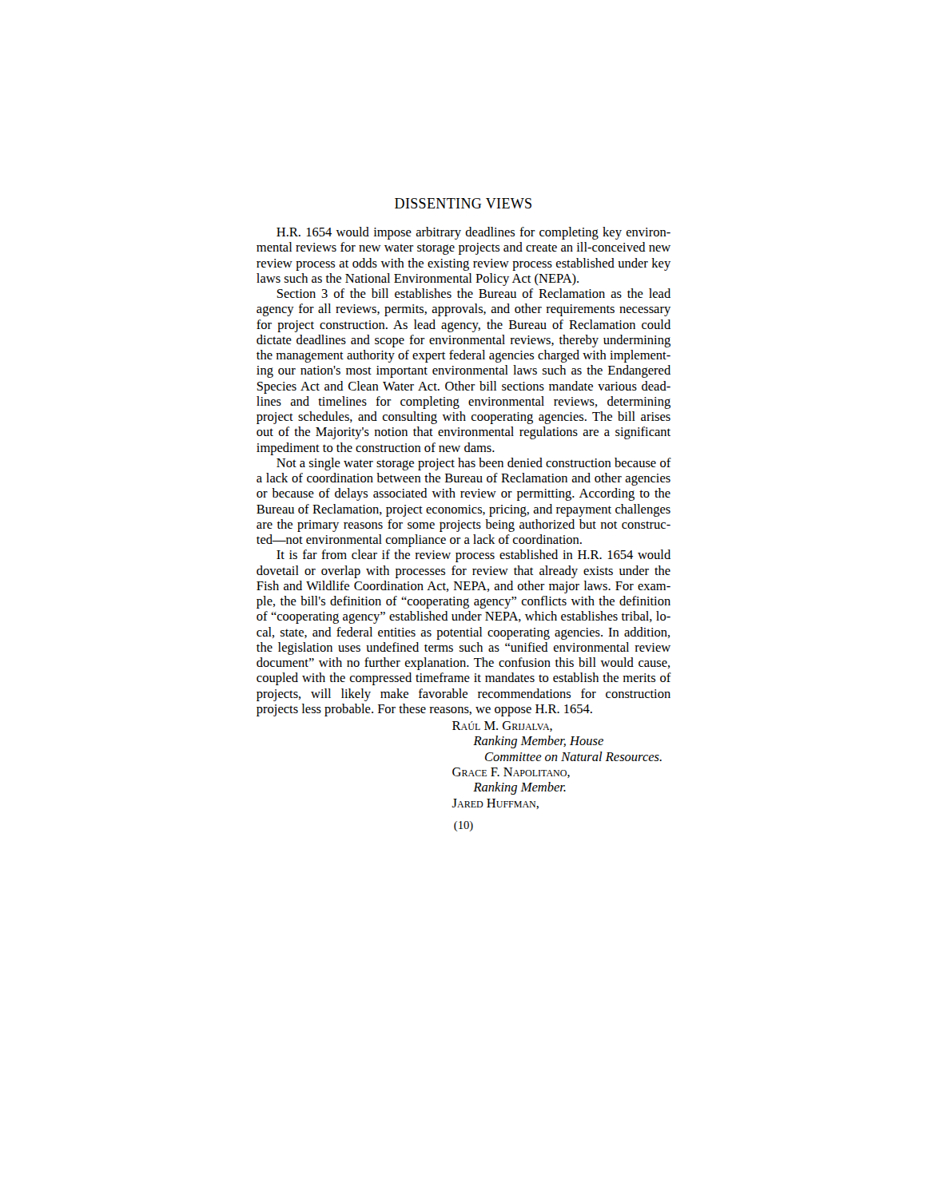DISSENTING VIEWS
H.R. 1654 would impose arbitrary deadlines for completing key environmental reviews for new water storage projects and create an ill-conceived new review process at odds with the existing review process established under key laws such as the National Environmental Policy Act (NEPA).
Section 3 of the bill establishes the Bureau of Reclamation as the lead agency for all reviews, permits, approvals, and other requirements necessary for project construction. As lead agency, the Bureau of Reclamation could dictate deadlines and scope for environmental reviews, thereby undermining the management authority of expert federal agencies charged with implementing our nation's most important environmental laws such as the Endangered Species Act and Clean Water Act. Other bill sections mandate various deadlines and timelines for completing environmental reviews, determining project schedules, and consulting with cooperating agencies. The bill arises out of the Majority's notion that environmental regulations are a significant impediment to the construction of new dams.
Not a single water storage project has been denied construction because of a lack of coordination between the Bureau of Reclamation and other agencies or because of delays associated with review or permitting. According to the Bureau of Reclamation, project economics, pricing, and repayment challenges are the primary reasons for some projects being authorized but not constructed—not environmental compliance or a lack of coordination.
It is far from clear if the review process established in H.R. 1654 would dovetail or overlap with processes for review that already exists under the Fish and Wildlife Coordination Act, NEPA, and other major laws. For example, the bill's definition of “cooperating agency” conflicts with the definition of “cooperating agency” established under NEPA, which establishes tribal, local, state, and federal entities as potential cooperating agencies. In addition, the legislation uses undefined terms such as “unified environmental review document” with no further explanation. The confusion this bill would cause, coupled with the compressed timeframe it mandates to establish the merits of projects, will likely make favorable recommendations for construction projects less probable. For these reasons, we oppose H.R. 1654.
Raúl M. Grijalva, Ranking Member, HouseCommittee on Natural Resources.
Grace F. Napolitano, Ranking Member.
Jared Huffman,
(10)